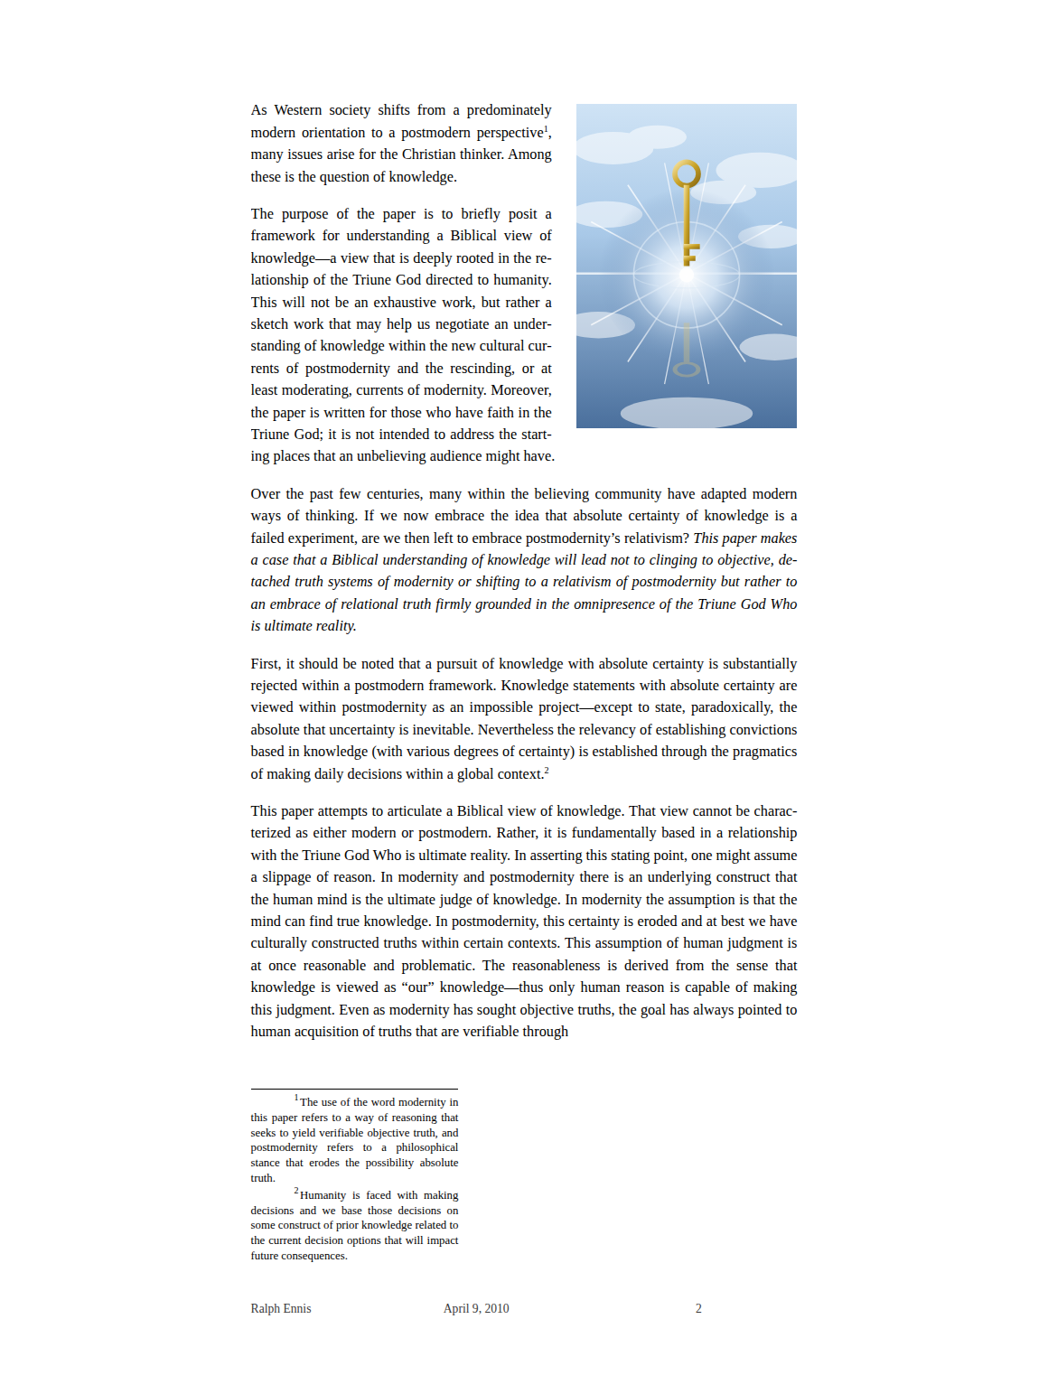As Western society shifts from a predominately modern orientation to a postmodern perspective1, many issues arise for the Christian thinker. Among these is the question of knowledge.
The purpose of the paper is to briefly posit a framework for understanding a Biblical view of knowledge—a view that is deeply rooted in the relationship of the Triune God directed to humanity. This will not be an exhaustive work, but rather a sketch work that may help us negotiate an understanding of knowledge within the new cultural currents of postmodernity and the rescinding, or at least moderating, currents of modernity. Moreover, the paper is written for those who have faith in the Triune God; it is not intended to address the starting places that an unbelieving audience might have.
Over the past few centuries, many within the believing community have adapted modern ways of thinking. If we now embrace the idea that absolute certainty of knowledge is a failed experiment, are we then left to embrace postmodernity’s relativism? This paper makes a case that a Biblical understanding of knowledge will lead not to clinging to objective, detached truth systems of modernity or shifting to a relativism of postmodernity but rather to an embrace of relational truth firmly grounded in the omnipresence of the Triune God Who is ultimate reality.
First, it should be noted that a pursuit of knowledge with absolute certainty is substantially rejected within a postmodern framework. Knowledge statements with absolute certainty are viewed within postmodernity as an impossible project—except to state, paradoxically, the absolute that uncertainty is inevitable. Nevertheless the relevancy of establishing convictions based in knowledge (with various degrees of certainty) is established through the pragmatics of making daily decisions within a global context.2
This paper attempts to articulate a Biblical view of knowledge. That view cannot be characterized as either modern or postmodern. Rather, it is fundamentally based in a relationship with the Triune God Who is ultimate reality. In asserting this stating point, one might assume a slippage of reason. In modernity and postmodernity there is an underlying construct that the human mind is the ultimate judge of knowledge. In modernity the assumption is that the mind can find true knowledge. In postmodernity, this certainty is eroded and at best we have culturally constructed truths within certain contexts. This assumption of human judgment is at once reasonable and problematic. The reasonableness is derived from the sense that knowledge is viewed as “our” knowledge—thus only human reason is capable of making this judgment. Even as modernity has sought objective truths, the goal has always pointed to human acquisition of truths that are verifiable through
1 The use of the word modernity in this paper refers to a way of reasoning that seeks to yield verifiable objective truth, and postmodernity refers to a philosophical stance that erodes the possibility absolute truth.
2 Humanity is faced with making decisions and we base those decisions on some construct of prior knowledge related to the current decision options that will impact future consequences.
Ralph Ennis
April 9, 2010
2